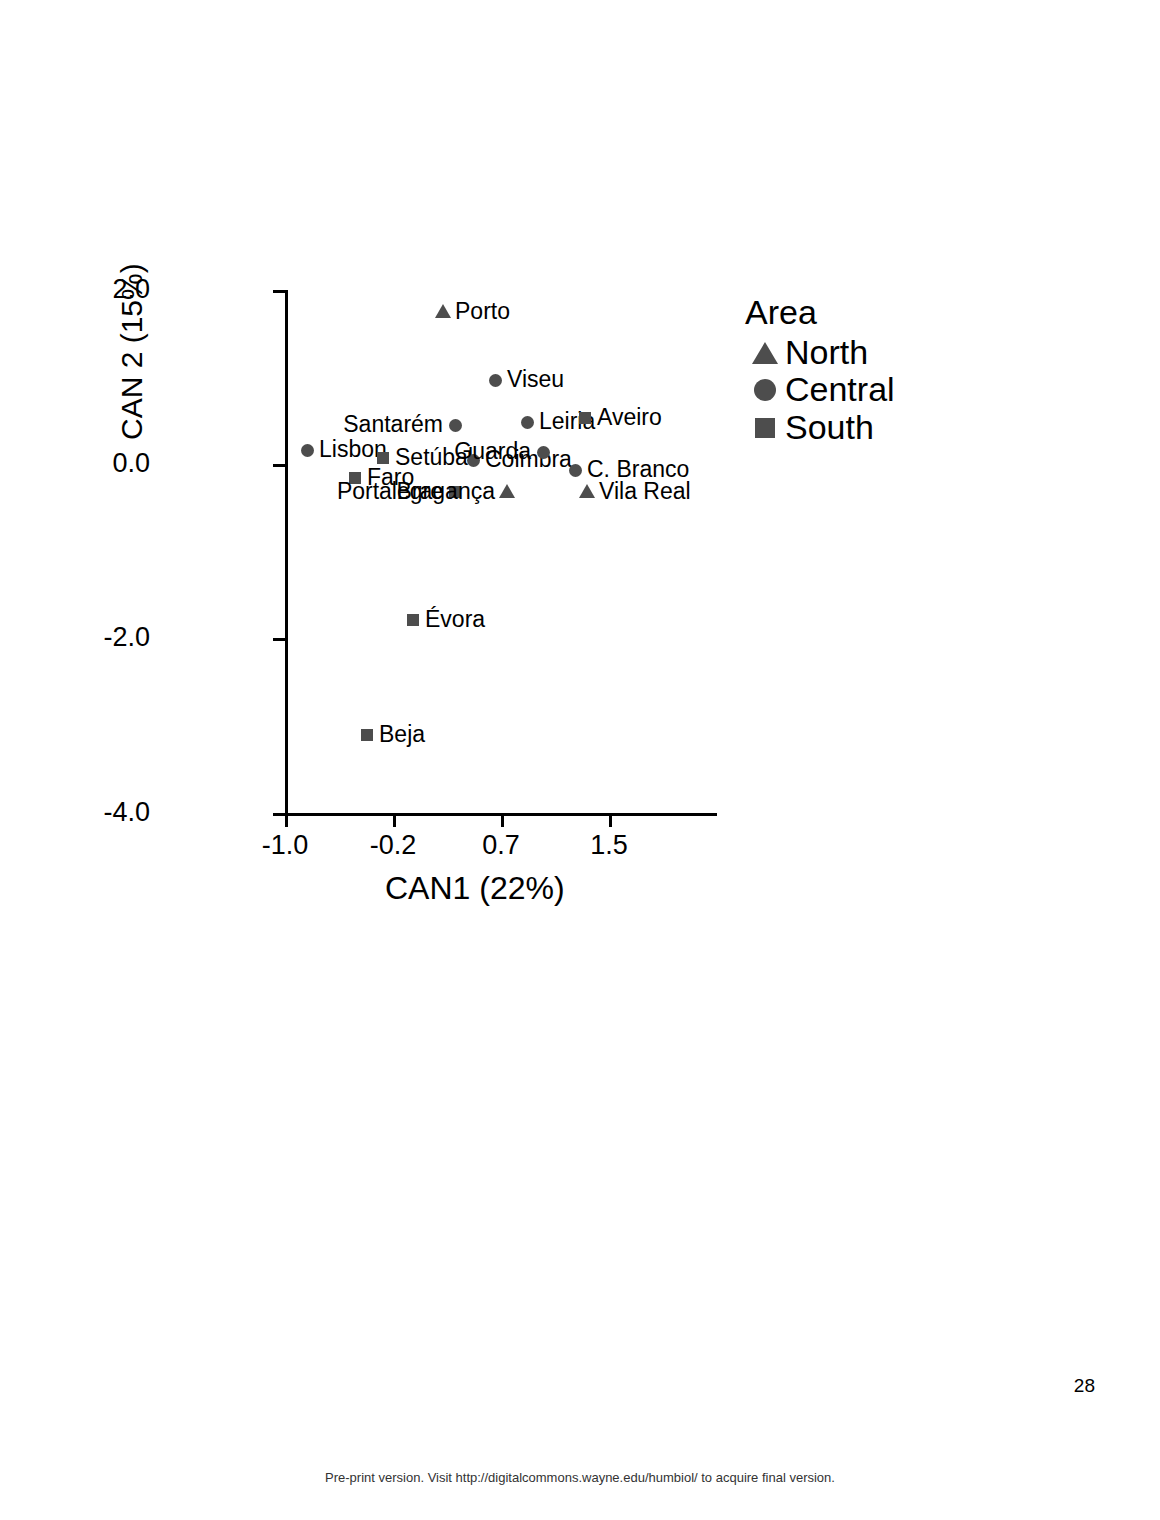2.0
0.0
-2.0
-4.0
-1.0
-0.2
0.7
1.5
CAN 2 (15%)
CAN1 (22%)
Porto
Viseu
Santarém
Leiria
Aveiro
Lisbon
Setúbal
Coimbra
Guarda
Faro
C. Branco
Portalegre
Bragança
Vila Real
Évora
Beja
Area
North
Central
South
28
Pre-print version. Visit http://digitalcommons.wayne.edu/humbiol/ to acquire final version.